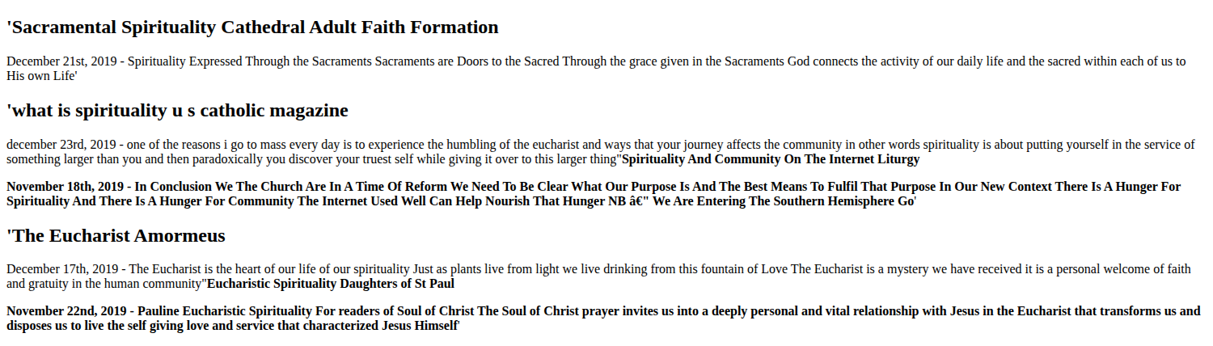'Sacramental Spirituality Cathedral Adult Faith Formation
December 21st, 2019 - Spirituality Expressed Through the Sacraments Sacraments are Doors to the Sacred Through the grace given in the Sacraments God connects the activity of our daily life and the sacred within each of us to His own Life'
'what is spirituality u s catholic magazine
december 23rd, 2019 - one of the reasons i go to mass every day is to experience the humbling of the eucharist and ways that your journey affects the community in other words spirituality is about putting yourself in the service of something larger than you and then paradoxically you discover your truest self while giving it over to this larger thing"Spirituality And Community On The Internet Liturgy
November 18th, 2019 - In Conclusion We The Church Are In A Time Of Reform We Need To Be Clear What Our Purpose Is And The Best Means To Fulfil That Purpose In Our New Context There Is A Hunger For Spirituality And There Is A Hunger For Community The Internet Used Well Can Help Nourish That Hunger NB â€" We Are Entering The Southern Hemisphere Go'
'The Eucharist Amormeus
December 17th, 2019 - The Eucharist is the heart of our life of our spirituality Just as plants live from light we live drinking from this fountain of Love The Eucharist is a mystery we have received it is a personal welcome of faith and gratuity in the human community"Eucharistic Spirituality Daughters of St Paul
November 22nd, 2019 - Pauline Eucharistic Spirituality For readers of Soul of Christ The Soul of Christ prayer invites us into a deeply personal and vital relationship with Jesus in the Eucharist that transforms us and disposes us to live the self giving love and service that characterized Jesus Himself'